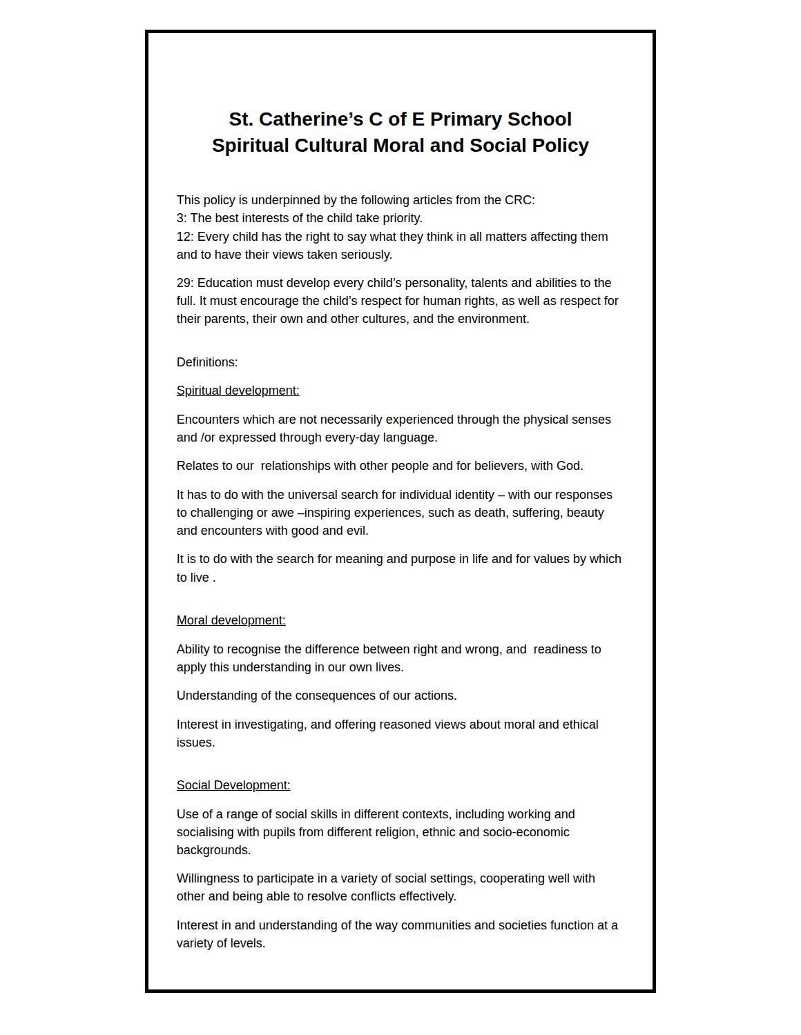St. Catherine’s C of E Primary School Spiritual Cultural Moral and Social Policy
This policy is underpinned by the following articles from the CRC:
3: The best interests of the child take priority.
12: Every child has the right to say what they think in all matters affecting them and to have their views taken seriously.
29: Education must develop every child’s personality, talents and abilities to the full. It must encourage the child’s respect for human rights, as well as respect for their parents, their own and other cultures, and the environment.
Definitions:
Spiritual development:
Encounters which are not necessarily experienced through the physical senses and /or expressed through every-day language.
Relates to our relationships with other people and for believers, with God.
It has to do with the universal search for individual identity – with our responses to challenging or awe –inspiring experiences, such as death, suffering, beauty and encounters with good and evil.
It is to do with the search for meaning and purpose in life and for values by which to live .
Moral development:
Ability to recognise the difference between right and wrong, and readiness to apply this understanding in our own lives.
Understanding of the consequences of our actions.
Interest in investigating, and offering reasoned views about moral and ethical issues.
Social Development:
Use of a range of social skills in different contexts, including working and socialising with pupils from different religion, ethnic and socio-economic backgrounds.
Willingness to participate in a variety of social settings, cooperating well with other and being able to resolve conflicts effectively.
Interest in and understanding of the way communities and societies function at a variety of levels.